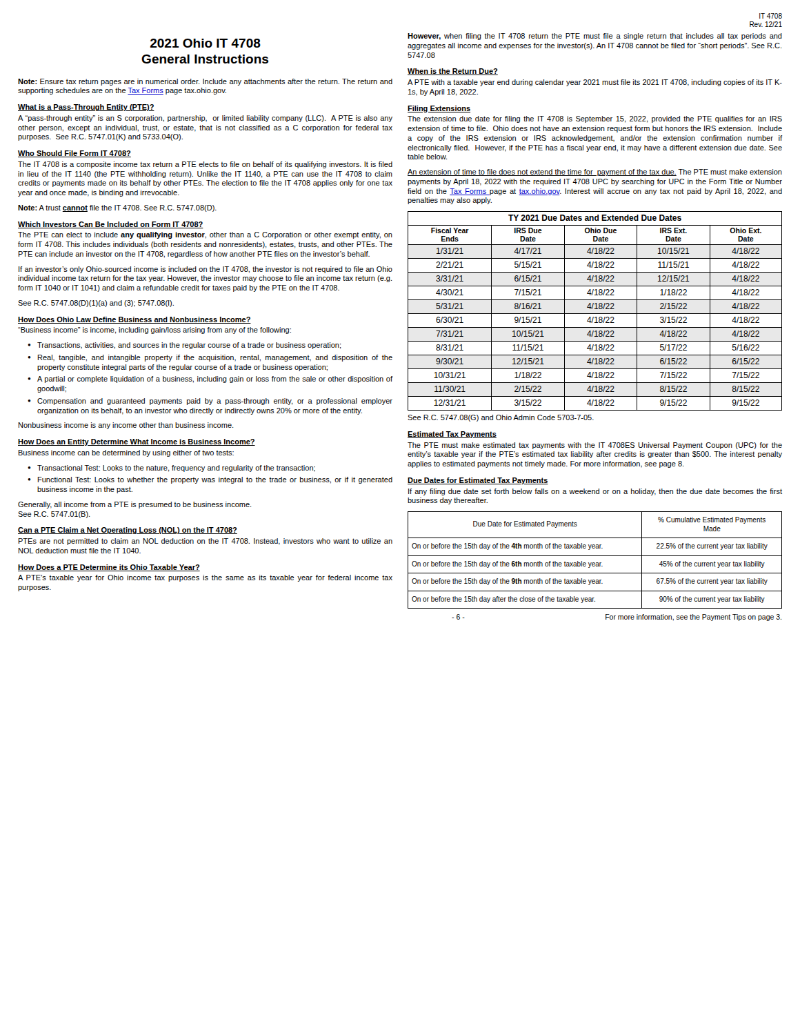IT 4708
Rev. 12/21
2021 Ohio IT 4708
General Instructions
Note: Ensure tax return pages are in numerical order. Include any attachments after the return. The return and supporting schedules are on the Tax Forms page tax.ohio.gov.
What is a Pass-Through Entity (PTE)?
A “pass-through entity” is an S corporation, partnership, or limited liability company (LLC). A PTE is also any other person, except an individual, trust, or estate, that is not classified as a C corporation for federal tax purposes. See R.C. 5747.01(K) and 5733.04(O).
Who Should File Form IT 4708?
The IT 4708 is a composite income tax return a PTE elects to file on behalf of its qualifying investors. It is filed in lieu of the IT 1140 (the PTE withholding return). Unlike the IT 1140, a PTE can use the IT 4708 to claim credits or payments made on its behalf by other PTEs. The election to file the IT 4708 applies only for one tax year and once made, is binding and irrevocable.
Note: A trust cannot file the IT 4708. See R.C. 5747.08(D).
Which Investors Can Be Included on Form IT 4708?
The PTE can elect to include any qualifying investor, other than a C Corporation or other exempt entity, on form IT 4708. This includes individuals (both residents and nonresidents), estates, trusts, and other PTEs. The PTE can include an investor on the IT 4708, regardless of how another PTE files on the investor’s behalf.
If an investor’s only Ohio-sourced income is included on the IT 4708, the investor is not required to file an Ohio individual income tax return for the tax year. However, the investor may choose to file an income tax return (e.g. form IT 1040 or IT 1041) and claim a refundable credit for taxes paid by the PTE on the IT 4708.
See R.C. 5747.08(D)(1)(a) and (3); 5747.08(I).
How Does Ohio Law Define Business and Nonbusiness Income?
“Business income” is income, including gain/loss arising from any of the following:
Transactions, activities, and sources in the regular course of a trade or business operation;
Real, tangible, and intangible property if the acquisition, rental, management, and disposition of the property constitute integral parts of the regular course of a trade or business operation;
A partial or complete liquidation of a business, including gain or loss from the sale or other disposition of goodwill;
Compensation and guaranteed payments paid by a pass-through entity, or a professional employer organization on its behalf, to an investor who directly or indirectly owns 20% or more of the entity.
Nonbusiness income is any income other than business income.
How Does an Entity Determine What Income is Business Income?
Business income can be determined by using either of two tests:
Transactional Test: Looks to the nature, frequency and regularity of the transaction;
Functional Test: Looks to whether the property was integral to the trade or business, or if it generated business income in the past.
Generally, all income from a PTE is presumed to be business income.
See R.C. 5747.01(B).
Can a PTE Claim a Net Operating Loss (NOL) on the IT 4708?
PTEs are not permitted to claim an NOL deduction on the IT 4708. Instead, investors who want to utilize an NOL deduction must file the IT 1040.
How Does a PTE Determine its Ohio Taxable Year?
A PTE’s taxable year for Ohio income tax purposes is the same as its taxable year for federal income tax purposes.
However, when filing the IT 4708 return the PTE must file a single return that includes all tax periods and aggregates all income and expenses for the investor(s). An IT 4708 cannot be filed for “short periods”. See R.C. 5747.08
When is the Return Due?
A PTE with a taxable year end during calendar year 2021 must file its 2021 IT 4708, including copies of its IT K-1s, by April 18, 2022.
Filing Extensions
The extension due date for filing the IT 4708 is September 15, 2022, provided the PTE qualifies for an IRS extension of time to file. Ohio does not have an extension request form but honors the IRS extension. Include a copy of the IRS extension or IRS acknowledgement, and/or the extension confirmation number if electronically filed. However, if the PTE has a fiscal year end, it may have a different extension due date. See table below.
An extension of time to file does not extend the time for payment of the tax due. The PTE must make extension payments by April 18, 2022 with the required IT 4708 UPC by searching for UPC in the Form Title or Number field on the Tax Forms page at tax.ohio.gov. Interest will accrue on any tax not paid by April 18, 2022, and penalties may also apply.
TY 2021 Due Dates and Extended Due Dates
| Fiscal Year Ends | IRS Due Date | Ohio Due Date | IRS Ext. Date | Ohio Ext. Date |
| --- | --- | --- | --- | --- |
| 1/31/21 | 4/17/21 | 4/18/22 | 10/15/21 | 4/18/22 |
| 2/21/21 | 5/15/21 | 4/18/22 | 11/15/21 | 4/18/22 |
| 3/31/21 | 6/15/21 | 4/18/22 | 12/15/21 | 4/18/22 |
| 4/30/21 | 7/15/21 | 4/18/22 | 1/18/22 | 4/18/22 |
| 5/31/21 | 8/16/21 | 4/18/22 | 2/15/22 | 4/18/22 |
| 6/30/21 | 9/15/21 | 4/18/22 | 3/15/22 | 4/18/22 |
| 7/31/21 | 10/15/21 | 4/18/22 | 4/18/22 | 4/18/22 |
| 8/31/21 | 11/15/21 | 4/18/22 | 5/17/22 | 5/16/22 |
| 9/30/21 | 12/15/21 | 4/18/22 | 6/15/22 | 6/15/22 |
| 10/31/21 | 1/18/22 | 4/18/22 | 7/15/22 | 7/15/22 |
| 11/30/21 | 2/15/22 | 4/18/22 | 8/15/22 | 8/15/22 |
| 12/31/21 | 3/15/22 | 4/18/22 | 9/15/22 | 9/15/22 |
See R.C. 5747.08(G) and Ohio Admin Code 5703-7-05.
Estimated Tax Payments
The PTE must make estimated tax payments with the IT 4708ES Universal Payment Coupon (UPC) for the entity’s taxable year if the PTE’s estimated tax liability after credits is greater than $500. The interest penalty applies to estimated payments not timely made. For more information, see page 8.
Due Dates for Estimated Tax Payments
If any filing due date set forth below falls on a weekend or on a holiday, then the due date becomes the first business day thereafter.
| Due Date for Estimated Payments | % Cumulative Estimated Payments Made |
| --- | --- |
| On or before the 15th day of the 4th month of the taxable year. | 22.5% of the current year tax liability |
| On or before the 15th day of the 6th month of the taxable year. | 45% of the current year tax liability |
| On or before the 15th day of the 9th month of the taxable year. | 67.5% of the current year tax liability |
| On or before the 15th day after the close of the taxable year. | 90% of the current year tax liability |
- 6 -
For more information, see the Payment Tips on page 3.